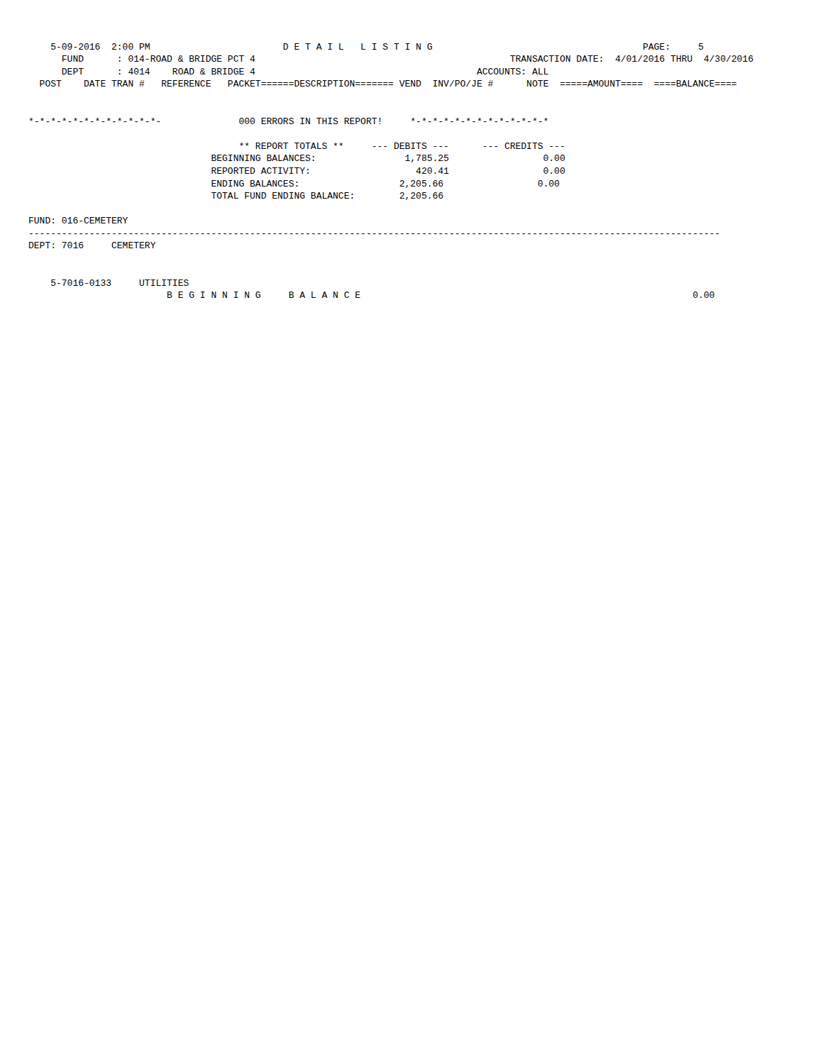5-09-2016 2:00 PM D E T A I L L I S T I N G PAGE: 5 FUND : 014-ROAD & BRIDGE PCT 4 TRANSACTION DATE: 4/01/2016 THRU 4/30/2016 DEPT : 4014 ROAD & BRIDGE 4 ACCOUNTS: ALL POST DATE TRAN # REFERENCE PACKET======DESCRIPTION======= VEND INV/PO/JE # NOTE =====AMOUNT==== ====BALANCE==== *-*-*-*-*-*-*-*-*-*-*-*- 000 ERRORS IN THIS REPORT! *-*-*-*-*-*-*-*-*-*-*-*-* ** REPORT TOTALS ** --- DEBITS --- --- CREDITS --- BEGINNING BALANCES: 1,785.25 0.00 REPORTED ACTIVITY: 420.41 0.00 ENDING BALANCES: 2,205.66 0.00 TOTAL FUND ENDING BALANCE: 2,205.66 FUND: 016-CEMETERY ----------------------------------------------------------------------------------------------------------------------------- DEPT: 7016 CEMETERY 5-7016-0133 UTILITIES B E G I N N I N G B A L A N C E 0.00